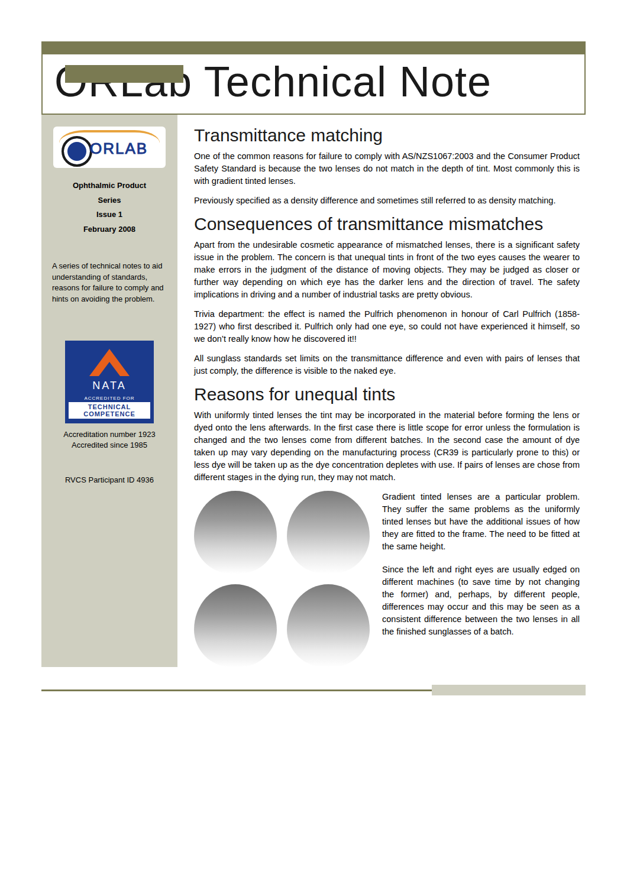ORLab Technical Note
ORLAB
Ophthalmic Product
Series
Issue 1
February 2008
A series of technical notes to aid understanding of standards, reasons for failure to comply and hints on avoiding the problem.
NATA
ACCREDITED FOR
TECHNICAL
COMPETENCE
Accreditation number 1923
Accredited since 1985
RVCS Participant ID 4936
Transmittance matching
One of the common reasons for failure to comply with AS/NZS1067:2003 and the Consumer Product Safety Standard is because the two lenses do not match in the depth of tint. Most commonly this is with gradient tinted lenses.
Previously specified as a density difference and sometimes still referred to as density matching.
Consequences of transmittance mismatches
Apart from the undesirable cosmetic appearance of mismatched lenses, there is a significant safety issue in the problem. The concern is that unequal tints in front of the two eyes causes the wearer to make errors in the judgment of the distance of moving objects. They may be judged as closer or further way depending on which eye has the darker lens and the direction of travel. The safety implications in driving and a number of industrial tasks are pretty obvious.
Trivia department: the effect is named the Pulfrich phenomenon in honour of Carl Pulfrich (1858-1927) who first described it. Pulfrich only had one eye, so could not have experienced it himself, so we don’t really know how he discovered it!!
All sunglass standards set limits on the transmittance difference and even with pairs of lenses that just comply, the difference is visible to the naked eye.
Reasons for unequal tints
With uniformly tinted lenses the tint may be incorporated in the material before forming the lens or dyed onto the lens afterwards. In the first case there is little scope for error unless the formulation is changed and the two lenses come from different batches. In the second case the amount of dye taken up may vary depending on the manufacturing process (CR39 is particularly prone to this) or less dye will be taken up as the dye concentration depletes with use. If pairs of lenses are chose from different stages in the dying run, they may not match.
Gradient tinted lenses are a particular problem. They suffer the same problems as the uniformly tinted lenses but have the additional issues of how they are fitted to the frame. The need to be fitted at the same height.
Since the left and right eyes are usually edged on different machines (to save time by not changing the former) and, perhaps, by different people, differences may occur and this may be seen as a consistent difference between the two lenses in all the finished sunglasses of a batch.